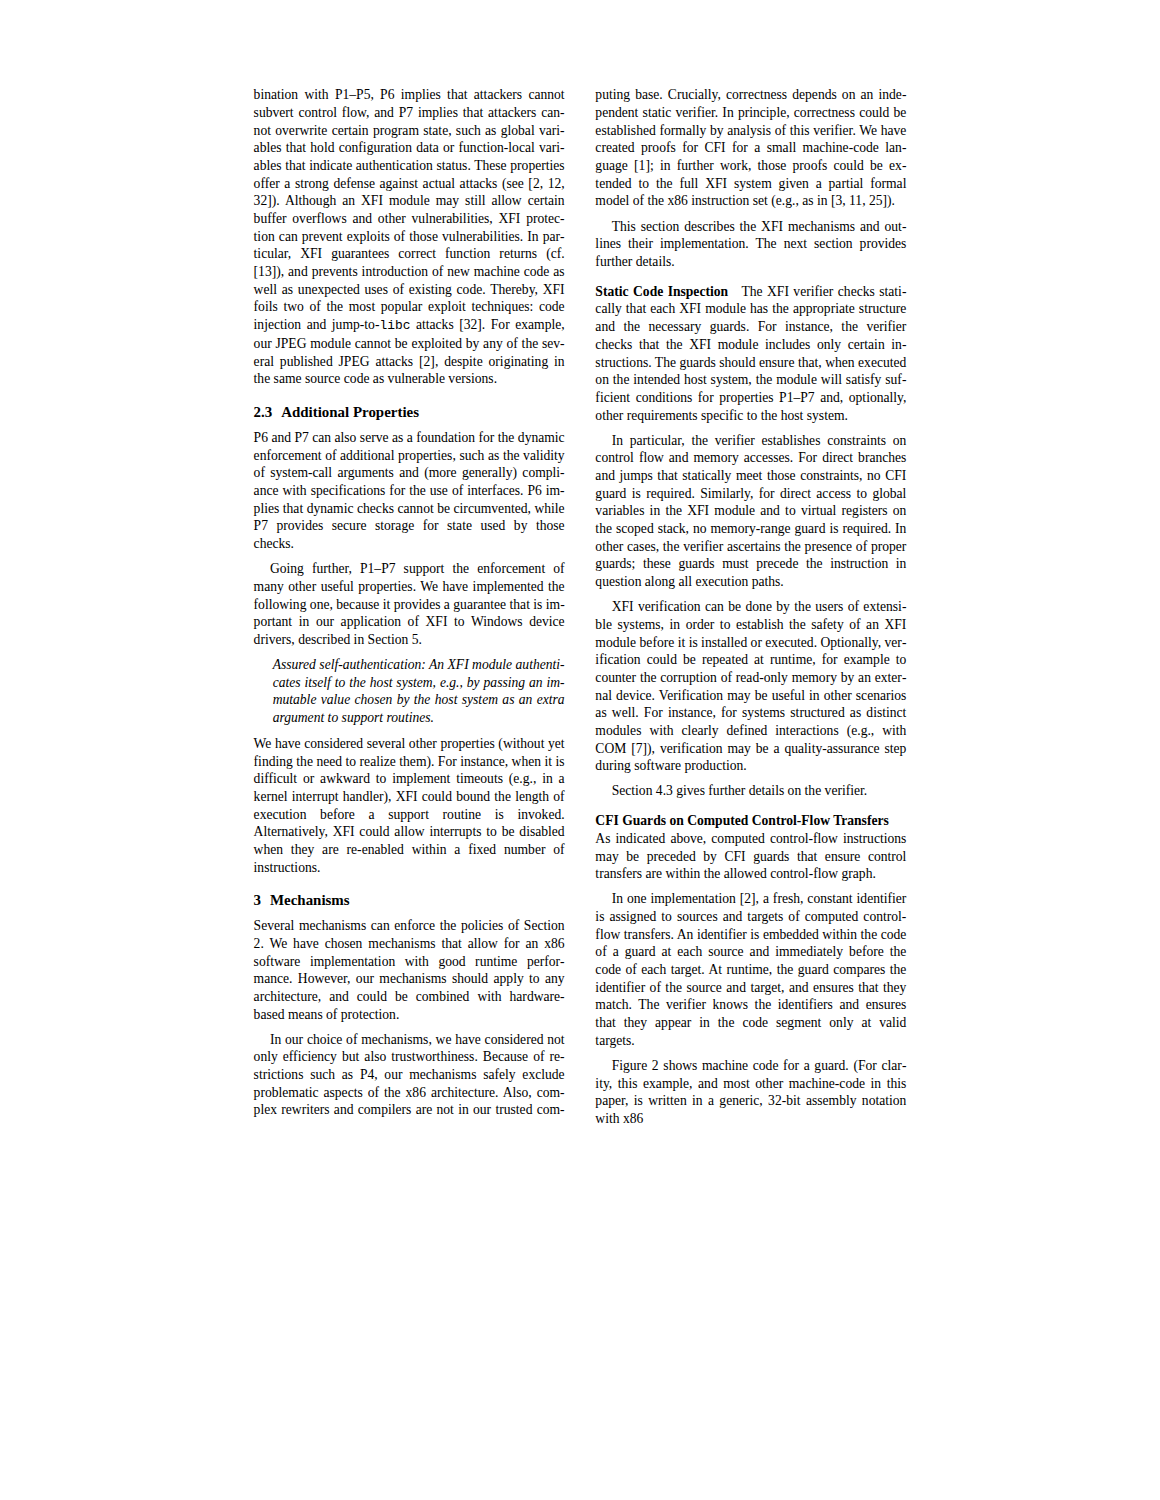bination with P1–P5, P6 implies that attackers cannot subvert control flow, and P7 implies that attackers cannot overwrite certain program state, such as global variables that hold configuration data or function-local variables that indicate authentication status. These properties offer a strong defense against actual attacks (see [2, 12, 32]). Although an XFI module may still allow certain buffer overflows and other vulnerabilities, XFI protection can prevent exploits of those vulnerabilities. In particular, XFI guarantees correct function returns (cf. [13]), and prevents introduction of new machine code as well as unexpected uses of existing code. Thereby, XFI foils two of the most popular exploit techniques: code injection and jump-to-libc attacks [32]. For example, our JPEG module cannot be exploited by any of the several published JPEG attacks [2], despite originating in the same source code as vulnerable versions.
2.3 Additional Properties
P6 and P7 can also serve as a foundation for the dynamic enforcement of additional properties, such as the validity of system-call arguments and (more generally) compliance with specifications for the use of interfaces. P6 implies that dynamic checks cannot be circumvented, while P7 provides secure storage for state used by those checks.
Going further, P1–P7 support the enforcement of many other useful properties. We have implemented the following one, because it provides a guarantee that is important in our application of XFI to Windows device drivers, described in Section 5.
Assured self-authentication: An XFI module authenticates itself to the host system, e.g., by passing an immutable value chosen by the host system as an extra argument to support routines.
We have considered several other properties (without yet finding the need to realize them). For instance, when it is difficult or awkward to implement timeouts (e.g., in a kernel interrupt handler), XFI could bound the length of execution before a support routine is invoked. Alternatively, XFI could allow interrupts to be disabled when they are re-enabled within a fixed number of instructions.
3 Mechanisms
Several mechanisms can enforce the policies of Section 2. We have chosen mechanisms that allow for an x86 software implementation with good runtime performance. However, our mechanisms should apply to any architecture, and could be combined with hardware-based means of protection.
In our choice of mechanisms, we have considered not only efficiency but also trustworthiness. Because of restrictions such as P4, our mechanisms safely exclude problematic aspects of the x86 architecture. Also, complex rewriters and compilers are not in our trusted computing base. Crucially, correctness depends on an independent static verifier. In principle, correctness could be established formally by analysis of this verifier. We have created proofs for CFI for a small machine-code language [1]; in further work, those proofs could be extended to the full XFI system given a partial formal model of the x86 instruction set (e.g., as in [3, 11, 25]).
This section describes the XFI mechanisms and outlines their implementation. The next section provides further details.
Static Code Inspection The XFI verifier checks statically that each XFI module has the appropriate structure and the necessary guards. For instance, the verifier checks that the XFI module includes only certain instructions. The guards should ensure that, when executed on the intended host system, the module will satisfy sufficient conditions for properties P1–P7 and, optionally, other requirements specific to the host system.
In particular, the verifier establishes constraints on control flow and memory accesses. For direct branches and jumps that statically meet those constraints, no CFI guard is required. Similarly, for direct access to global variables in the XFI module and to virtual registers on the scoped stack, no memory-range guard is required. In other cases, the verifier ascertains the presence of proper guards; these guards must precede the instruction in question along all execution paths.
XFI verification can be done by the users of extensible systems, in order to establish the safety of an XFI module before it is installed or executed. Optionally, verification could be repeated at runtime, for example to counter the corruption of read-only memory by an external device. Verification may be useful in other scenarios as well. For instance, for systems structured as distinct modules with clearly defined interactions (e.g., with COM [7]), verification may be a quality-assurance step during software production.
Section 4.3 gives further details on the verifier.
CFI Guards on Computed Control-Flow Transfers
As indicated above, computed control-flow instructions may be preceded by CFI guards that ensure control transfers are within the allowed control-flow graph.
In one implementation [2], a fresh, constant identifier is assigned to sources and targets of computed control-flow transfers. An identifier is embedded within the code of a guard at each source and immediately before the code of each target. At runtime, the guard compares the identifier of the source and target, and ensures that they match. The verifier knows the identifiers and ensures that they appear in the code segment only at valid targets.
Figure 2 shows machine code for a guard. (For clarity, this example, and most other machine-code in this paper, is written in a generic, 32-bit assembly notation with x86